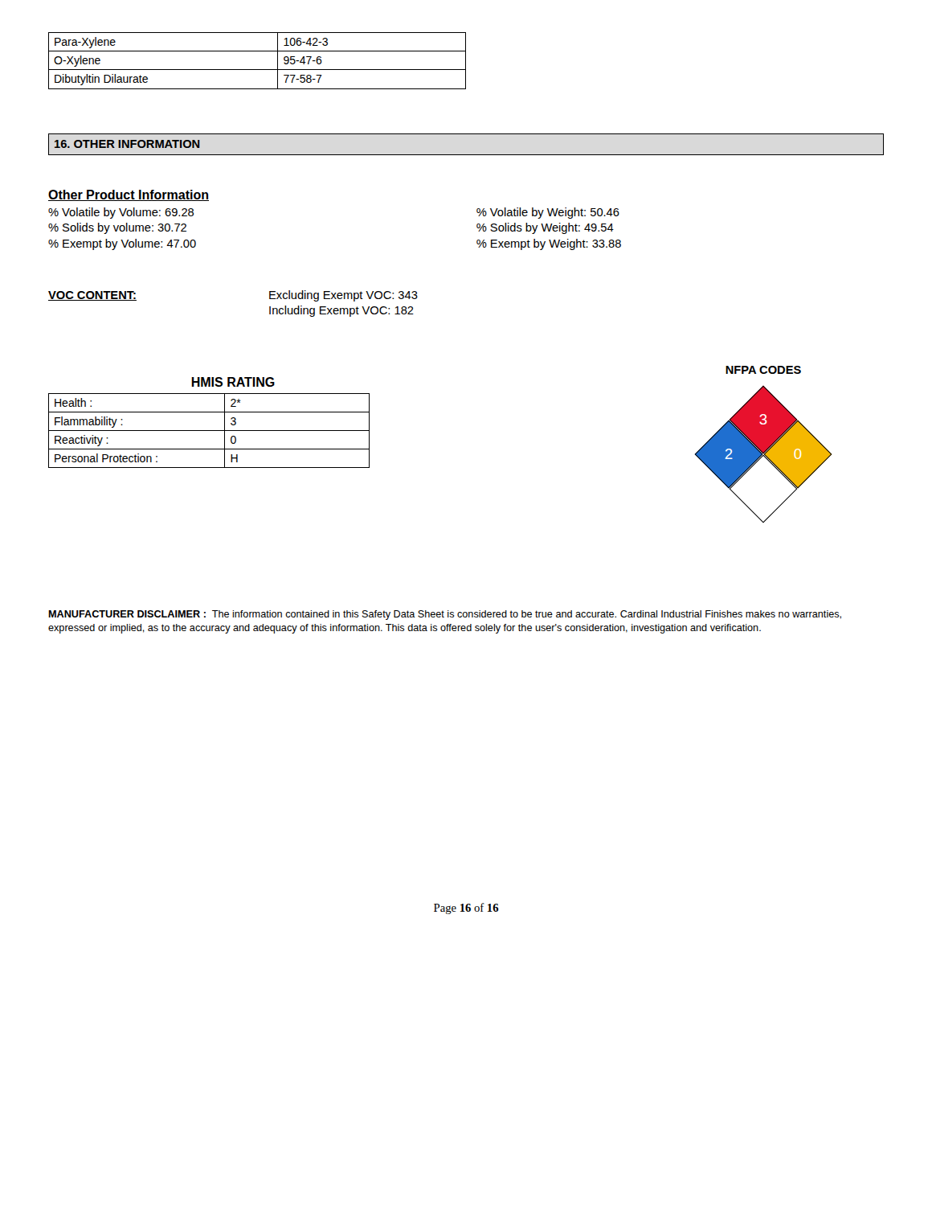| Para-Xylene | 106-42-3 |
| O-Xylene | 95-47-6 |
| Dibutyltin Dilaurate | 77-58-7 |
16. OTHER INFORMATION
Other Product Information
% Volatile by Volume: 69.28
% Volatile by Weight: 50.46
% Solids by volume: 30.72
% Solids by Weight: 49.54
% Exempt by Volume: 47.00
% Exempt by Weight: 33.88
VOC CONTENT: Excluding Exempt VOC: 343
Including Exempt VOC: 182
NFPA CODES
3
2
0
HMIS RATING
| Health : | 2* |
| Flammability : | 3 |
| Reactivity : | 0 |
| Personal Protection : | H |
MANUFACTURER DISCLAIMER : The information contained in this Safety Data Sheet is considered to be true and accurate. Cardinal Industrial Finishes makes no warranties, expressed or implied, as to the accuracy and adequacy of this information. This data is offered solely for the user's consideration, investigation and verification.
Page 16 of 16